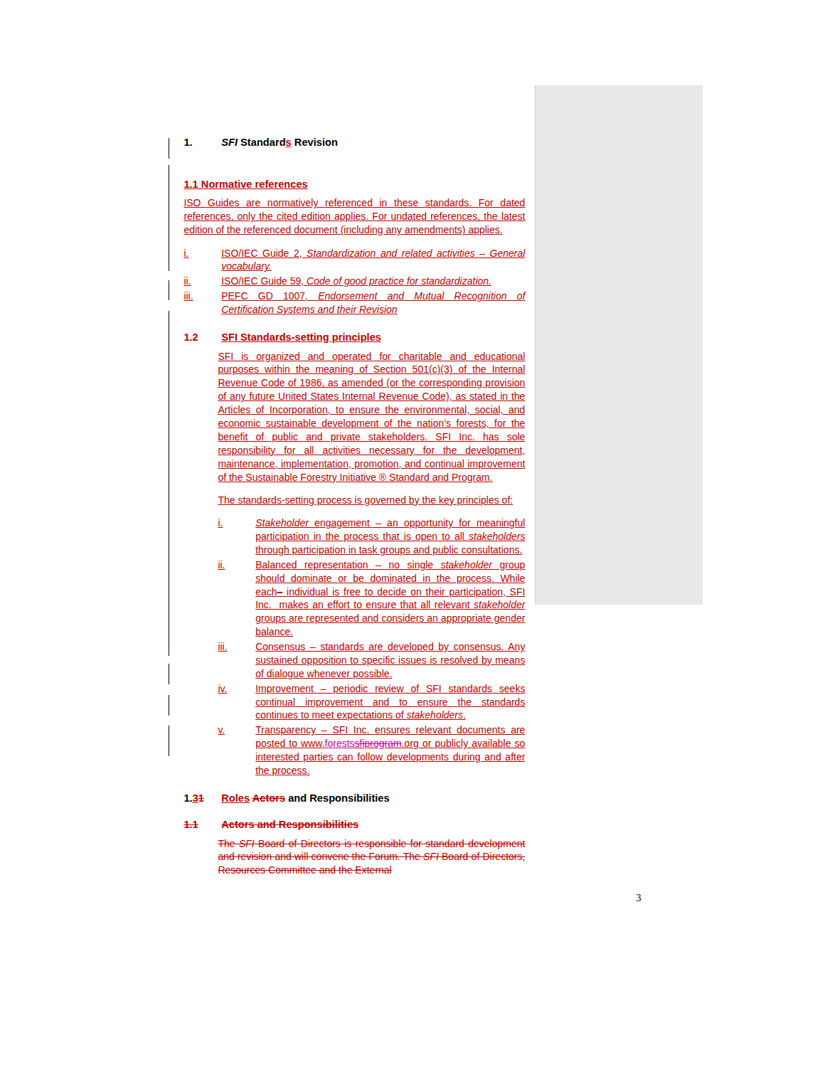1. SFI Standard s Revision
1.1 Normative references
ISO Guides are normatively referenced in these standards. For dated references, only the cited edition applies. For undated references, the latest edition of the referenced document (including any amendments) applies.
i. ISO/IEC Guide 2, Standardization and related activities – General vocabulary.
ii. ISO/IEC Guide 59, Code of good practice for standardization.
iii. PEFC GD 1007, Endorsement and Mutual Recognition of Certification Systems and their Revision
1.2 SFI Standards-setting principles
SFI is organized and operated for charitable and educational purposes within the meaning of Section 501(c)(3) of the Internal Revenue Code of 1986, as amended (or the corresponding provision of any future United States Internal Revenue Code), as stated in the Articles of Incorporation, to ensure the environmental, social, and economic sustainable development of the nation’s forests, for the benefit of public and private stakeholders. SFI Inc. has sole responsibility for all activities necessary for the development, maintenance, implementation, promotion, and continual improvement of the Sustainable Forestry Initiative ® Standard and Program.
The standards-setting process is governed by the key principles of:
i. Stakeholder engagement – an opportunity for meaningful participation in the process that is open to all stakeholders through participation in task groups and public consultations.
ii. Balanced representation – no single stakeholder group should dominate or be dominated in the process. While each– individual is free to decide on their participation, SFI Inc. makes an effort to ensure that all relevant stakeholder groups are represented and considers an appropriate gender balance.
iii. Consensus – standards are developed by consensus. Any sustained opposition to specific issues is resolved by means of dialogue whenever possible.
iv. Improvement – periodic review of SFI standards seeks continual improvement and to ensure the standards continues to meet expectations of stakeholders.
v. Transparency – SFI Inc. ensures relevant documents are posted to www.forests sfiprogram.org or publicly available so interested parties can follow developments during and after the process.
1.31 Roles Actors and Responsibilities
1.1 Actors and Responsibilities
The SFI Board of Directors is responsible for standard development and revision and will convene the Forum. The SFI Board of Directors, Resources Committee and the External
3